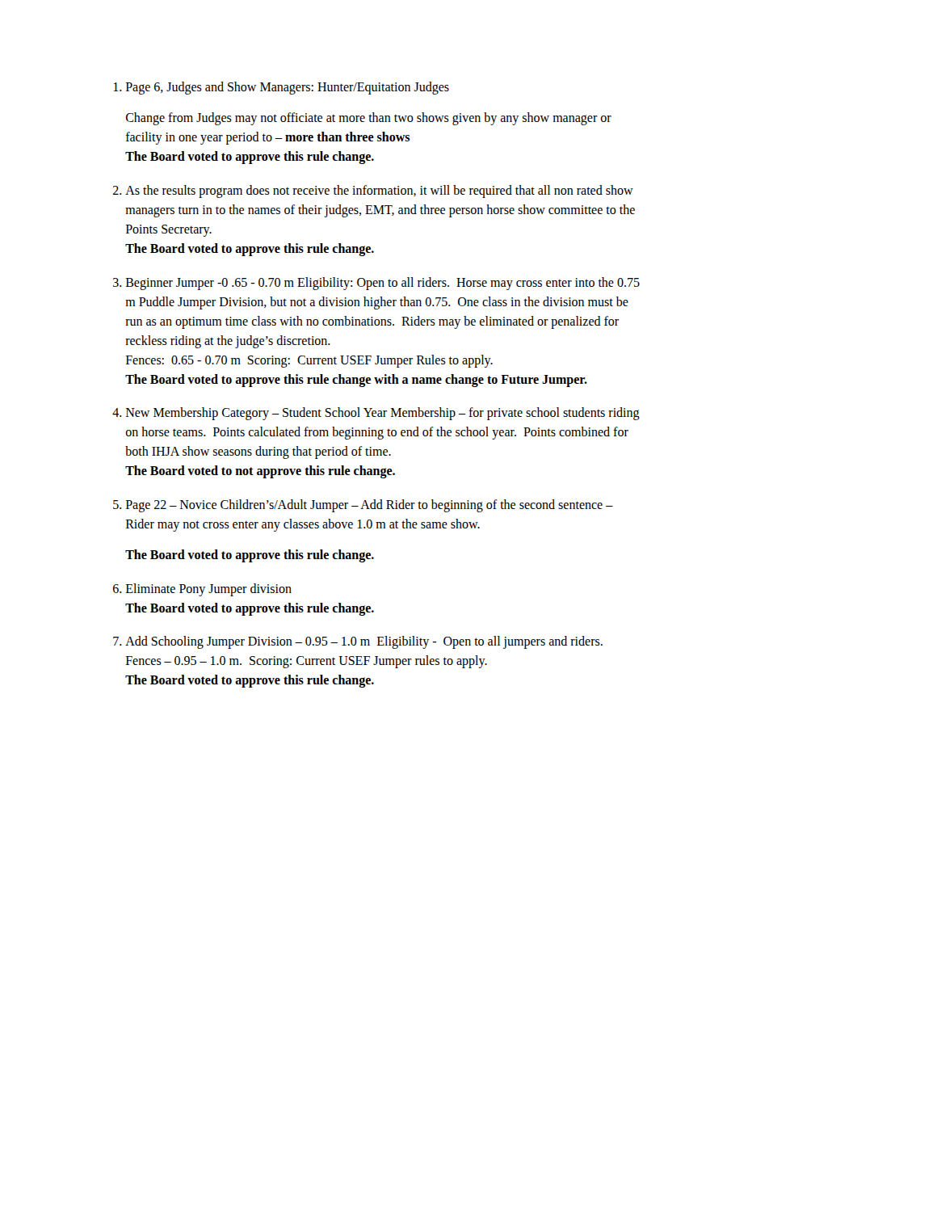Page 6, Judges and Show Managers: Hunter/Equitation Judges
Change from Judges may not officiate at more than two shows given by any show manager or facility in one year period to – more than three shows
The Board voted to approve this rule change.
As the results program does not receive the information, it will be required that all non rated show managers turn in to the names of their judges, EMT, and three person horse show committee to the Points Secretary.
The Board voted to approve this rule change.
Beginner Jumper -0 .65 - 0.70 m Eligibility: Open to all riders. Horse may cross enter into the 0.75 m Puddle Jumper Division, but not a division higher than 0.75. One class in the division must be run as an optimum time class with no combinations. Riders may be eliminated or penalized for reckless riding at the judge’s discretion.
Fences: 0.65 - 0.70 m Scoring: Current USEF Jumper Rules to apply.
The Board voted to approve this rule change with a name change to Future Jumper.
New Membership Category – Student School Year Membership – for private school students riding on horse teams. Points calculated from beginning to end of the school year. Points combined for both IHJA show seasons during that period of time.
The Board voted to not approve this rule change.
Page 22 – Novice Children’s/Adult Jumper – Add Rider to beginning of the second sentence – Rider may not cross enter any classes above 1.0 m at the same show.
The Board voted to approve this rule change.
Eliminate Pony Jumper division
The Board voted to approve this rule change.
Add Schooling Jumper Division – 0.95 – 1.0 m Eligibility - Open to all jumpers and riders. Fences – 0.95 – 1.0 m. Scoring: Current USEF Jumper rules to apply.
The Board voted to approve this rule change.